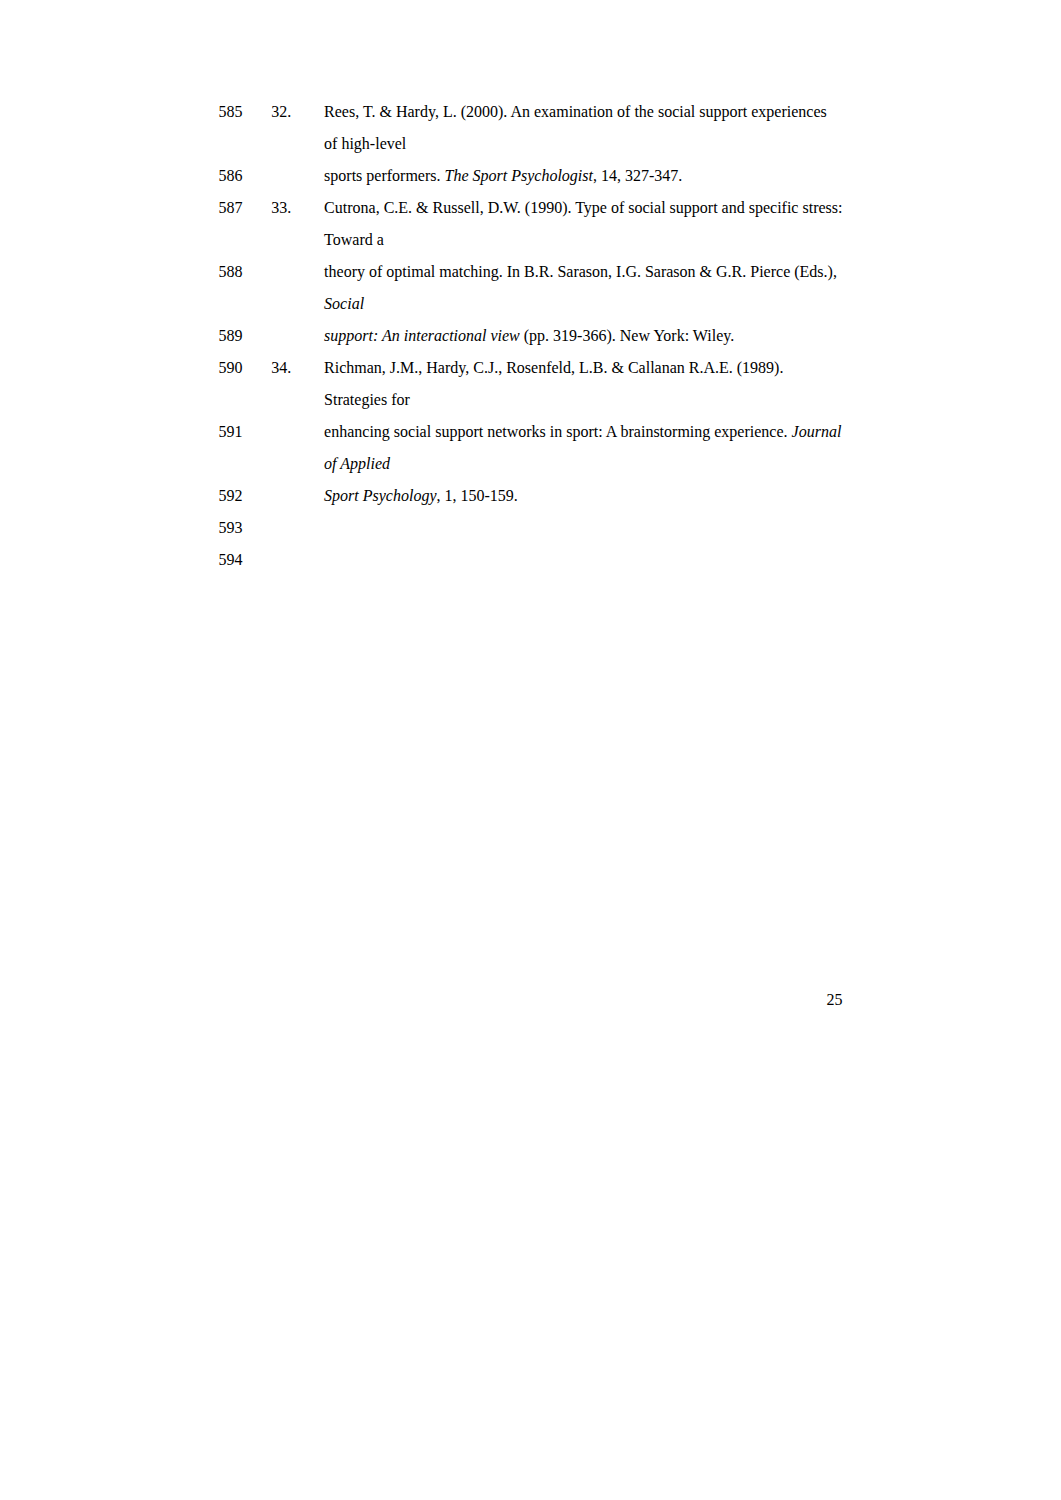585 32. Rees, T. & Hardy, L. (2000). An examination of the social support experiences of high-level
586 sports performers. The Sport Psychologist, 14, 327-347.
587 33. Cutrona, C.E. & Russell, D.W. (1990). Type of social support and specific stress: Toward a
588 theory of optimal matching. In B.R. Sarason, I.G. Sarason & G.R. Pierce (Eds.), Social
589 support: An interactional view (pp. 319-366). New York: Wiley.
590 34. Richman, J.M., Hardy, C.J., Rosenfeld, L.B. & Callanan R.A.E. (1989). Strategies for
591 enhancing social support networks in sport: A brainstorming experience. Journal of Applied
592 Sport Psychology, 1, 150-159.
593
594
25